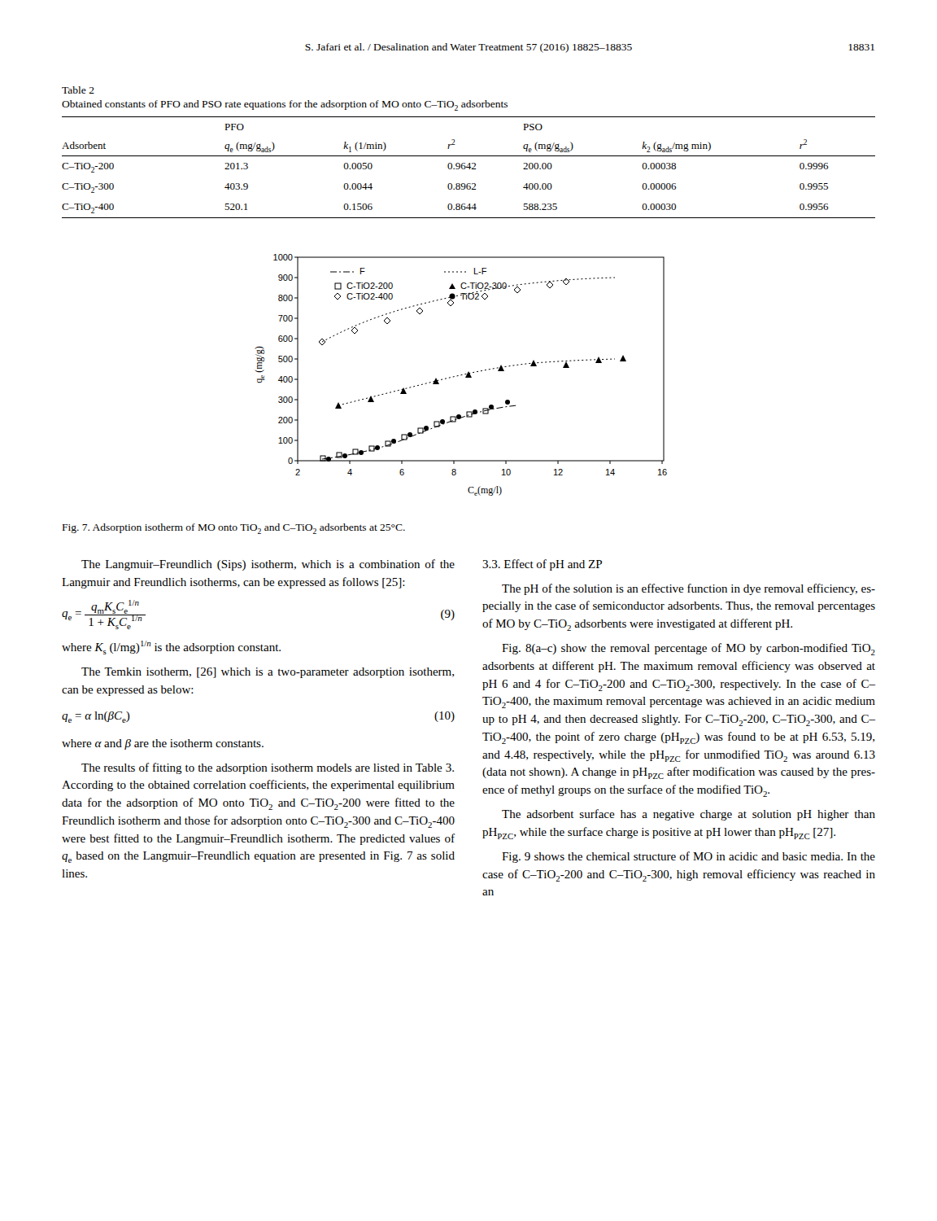S. Jafari et al. / Desalination and Water Treatment 57 (2016) 18825–18835 18831
Table 2 Obtained constants of PFO and PSO rate equations for the adsorption of MO onto C–TiO2 adsorbents
| | PFO | PSO |
| --- | --- | --- |
| Adsorbent | q e (mg/g ads ) | k 1 (1/min) | r 2 | q e (mg/g ads ) | k 2 (g ads /mg min) | r 2 |
| C–TiO 2 -200 | 201.3 | 0.0050 | 0.9642 | 200.00 | 0.00038 | 0.9996 |
| C–TiO 2 -300 | 403.9 | 0.0044 | 0.8962 | 400.00 | 0.00006 | 0.9955 |
| C–TiO 2 -400 | 520.1 | 0.1506 | 0.8644 | 588.235 | 0.00030 | 0.9956 |
1000 900 800 700 600 500 400 300 200 100 0 2 4 6 8 10 12 14 16 Ce(mg/l) qe (mg/g) F L-F C-TiO2-200 C-TiO2-300 C-TiO2-400 TiO2
Fig. 7. Adsorption isotherm of MO onto TiO2 and C–TiO2 adsorbents at 25°C.
The Langmuir–Freundlich (Sips) isotherm, which is a combination of the Langmuir and Freundlich isotherms, can be expressed as follows [25]:
qe = qmKsCe1/n 1 + KsCe1/n (9)
where Ks (l/mg)1/n is the adsorption constant.
The Temkin isotherm, [26] which is a two-parameter adsorption isotherm, can be expressed as below:
qe = α ln(βCe) (10)
where α and β are the isotherm constants.
The results of fitting to the adsorption isotherm models are listed in Table 3. According to the obtained correlation coefficients, the experimental equilibrium data for the adsorption of MO onto TiO2 and C–TiO2-200 were fitted to the Freundlich isotherm and those for adsorption onto C–TiO2-300 and C–TiO2-400 were best fitted to the Langmuir–Freundlich isotherm. The predicted values of qe based on the Langmuir–Freundlich equation are presented in Fig. 7 as solid lines.
3.3. Effect of pH and ZP
The pH of the solution is an effective function in dye removal efficiency, especially in the case of semiconductor adsorbents. Thus, the removal percentages of MO by C–TiO2 adsorbents were investigated at different pH.
Fig. 8(a–c) show the removal percentage of MO by carbon-modified TiO2 adsorbents at different pH. The maximum removal efficiency was observed at pH 6 and 4 for C–TiO2-200 and C–TiO2-300, respectively. In the case of C–TiO2-400, the maximum removal percentage was achieved in an acidic medium up to pH 4, and then decreased slightly. For C–TiO2-200, C–TiO2-300, and C–TiO2-400, the point of zero charge (pHPZC) was found to be at pH 6.53, 5.19, and 4.48, respectively, while the pHPZC for unmodified TiO2 was around 6.13 (data not shown). A change in pHPZC after modification was caused by the presence of methyl groups on the surface of the modified TiO2.
The adsorbent surface has a negative charge at solution pH higher than pHPZC, while the surface charge is positive at pH lower than pHPZC [27].
Fig. 9 shows the chemical structure of MO in acidic and basic media. In the case of C–TiO2-200 and C–TiO2-300, high removal efficiency was reached in an